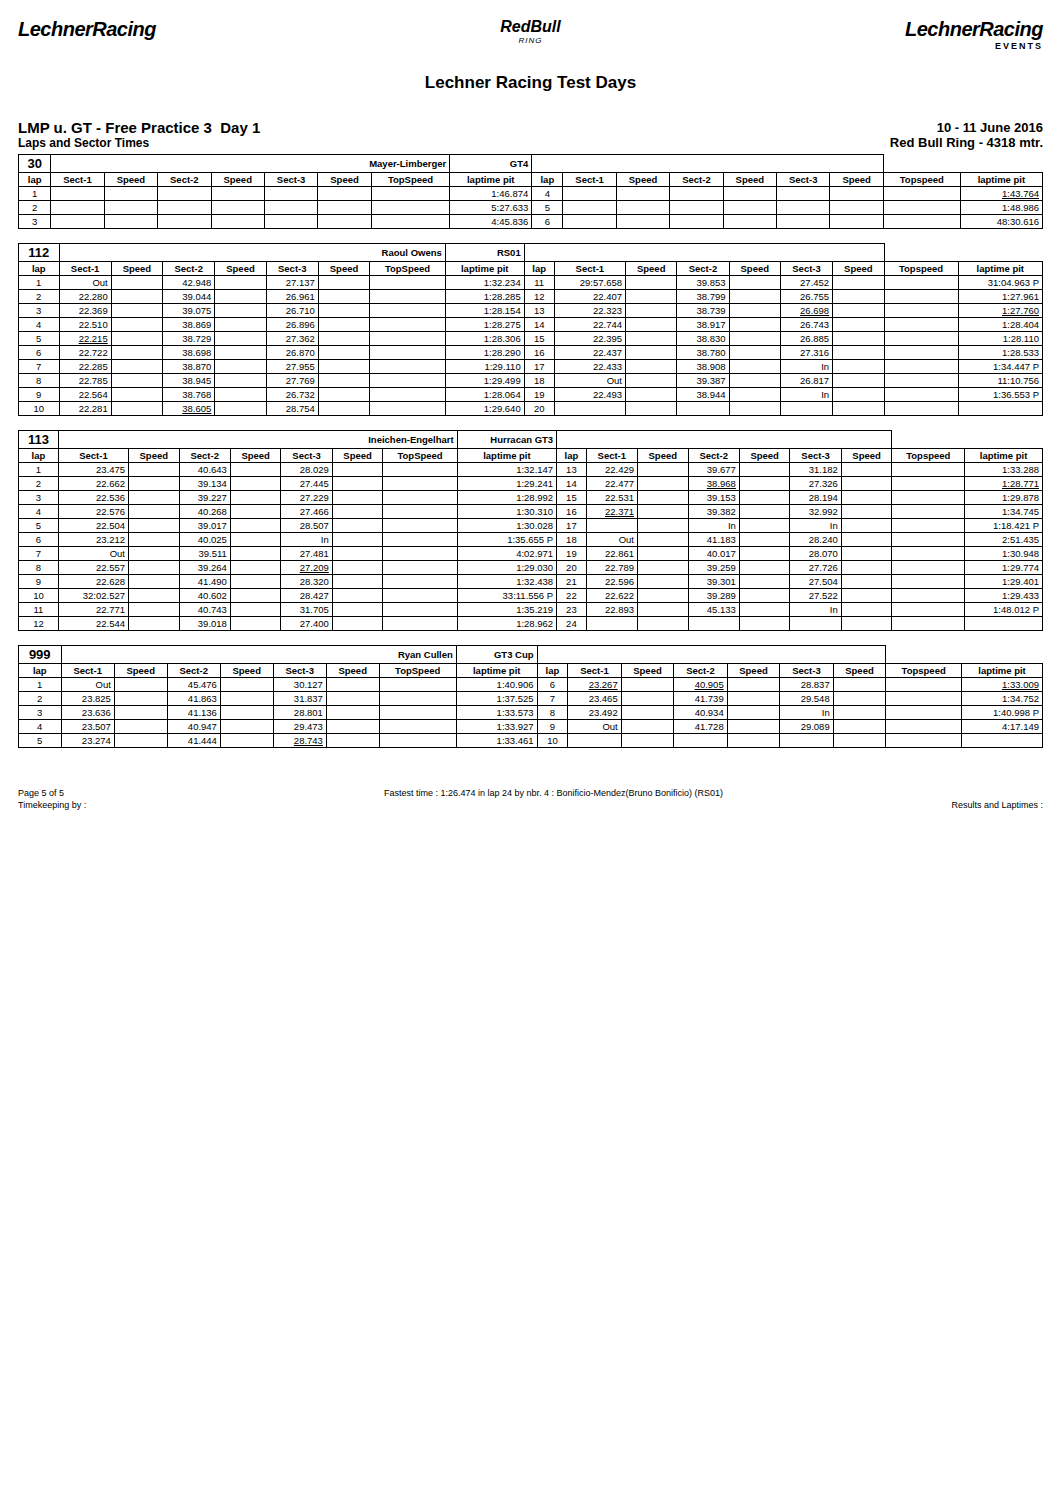LechnerRacing
RedBull
RING
LechnerRacing
EVENTS
Lechner Racing Test Days
LMP u. GT - Free Practice 3 Day 1
Laps and Sector Times
10 - 11 June 2016
Red Bull Ring - 4318 mtr.
| 30 | Mayer-Limberger | GT4 | |
| lap | Sect-1 | Speed | Sect-2 | Speed | Sect-3 | Speed | TopSpeed | laptime pit | lap | Sect-1 | Speed | Sect-2 | Speed | Sect-3 | Speed | Topspeed | laptime pit |
| 1 | | | | | | | | 1:46.874 | 4 | | | | | | | | 1:43.764 |
| 2 | | | | | | | | 5:27.633 | 5 | | | | | | | | 1:48.986 |
| 3 | | | | | | | | 4:45.836 | 6 | | | | | | | | 48:30.616 |
| 112 | Raoul Owens | RS01 | |
| lap | Sect-1 | Speed | Sect-2 | Speed | Sect-3 | Speed | TopSpeed | laptime pit | lap | Sect-1 | Speed | Sect-2 | Speed | Sect-3 | Speed | Topspeed | laptime pit |
| 1 | Out | | 42.948 | | 27.137 | | | 1:32.234 | 11 | 29:57.658 | | 39.853 | | 27.452 | | | 31:04.963 P |
| 2 | 22.280 | | 39.044 | | 26.961 | | | 1:28.285 | 12 | 22.407 | | 38.799 | | 26.755 | | | 1:27.961 |
| 3 | 22.369 | | 39.075 | | 26.710 | | | 1:28.154 | 13 | 22.323 | | 38.739 | | 26.698 | | | 1:27.760 |
| 4 | 22.510 | | 38.869 | | 26.896 | | | 1:28.275 | 14 | 22.744 | | 38.917 | | 26.743 | | | 1:28.404 |
| 5 | 22.215 | | 38.729 | | 27.362 | | | 1:28.306 | 15 | 22.395 | | 38.830 | | 26.885 | | | 1:28.110 |
| 6 | 22.722 | | 38.698 | | 26.870 | | | 1:28.290 | 16 | 22.437 | | 38.780 | | 27.316 | | | 1:28.533 |
| 7 | 22.285 | | 38.870 | | 27.955 | | | 1:29.110 | 17 | 22.433 | | 38.908 | | In | | | 1:34.447 P |
| 8 | 22.785 | | 38.945 | | 27.769 | | | 1:29.499 | 18 | Out | | 39.387 | | 26.817 | | | 11:10.756 |
| 9 | 22.564 | | 38.768 | | 26.732 | | | 1:28.064 | 19 | 22.493 | | 38.944 | | In | | | 1:36.553 P |
| 10 | 22.281 | | 38.605 | | 28.754 | | | 1:29.640 | 20 | | | | | | | | |
| 113 | Ineichen-Engelhart | Hurracan GT3 | |
| lap | Sect-1 | Speed | Sect-2 | Speed | Sect-3 | Speed | TopSpeed | laptime pit | lap | Sect-1 | Speed | Sect-2 | Speed | Sect-3 | Speed | Topspeed | laptime pit |
| 1 | 23.475 | | 40.643 | | 28.029 | | | 1:32.147 | 13 | 22.429 | | 39.677 | | 31.182 | | | 1:33.288 |
| 2 | 22.662 | | 39.134 | | 27.445 | | | 1:29.241 | 14 | 22.477 | | 38.968 | | 27.326 | | | 1:28.771 |
| 3 | 22.536 | | 39.227 | | 27.229 | | | 1:28.992 | 15 | 22.531 | | 39.153 | | 28.194 | | | 1:29.878 |
| 4 | 22.576 | | 40.268 | | 27.466 | | | 1:30.310 | 16 | 22.371 | | 39.382 | | 32.992 | | | 1:34.745 |
| 5 | 22.504 | | 39.017 | | 28.507 | | | 1:30.028 | 17 | | | In | | In | | | 1:18.421 P |
| 6 | 23.212 | | 40.025 | | In | | | 1:35.655 P | 18 | Out | | 41.183 | | 28.240 | | | 2:51.435 |
| 7 | Out | | 39.511 | | 27.481 | | | 4:02.971 | 19 | 22.861 | | 40.017 | | 28.070 | | | 1:30.948 |
| 8 | 22.557 | | 39.264 | | 27.209 | | | 1:29.030 | 20 | 22.789 | | 39.259 | | 27.726 | | | 1:29.774 |
| 9 | 22.628 | | 41.490 | | 28.320 | | | 1:32.438 | 21 | 22.596 | | 39.301 | | 27.504 | | | 1:29.401 |
| 10 | 32:02.527 | | 40.602 | | 28.427 | | | 33:11.556 P | 22 | 22.622 | | 39.289 | | 27.522 | | | 1:29.433 |
| 11 | 22.771 | | 40.743 | | 31.705 | | | 1:35.219 | 23 | 22.893 | | 45.133 | | In | | | 1:48.012 P |
| 12 | 22.544 | | 39.018 | | 27.400 | | | 1:28.962 | 24 | | | | | | | | |
| 999 | Ryan Cullen | GT3 Cup | |
| lap | Sect-1 | Speed | Sect-2 | Speed | Sect-3 | Speed | TopSpeed | laptime pit | lap | Sect-1 | Speed | Sect-2 | Speed | Sect-3 | Speed | Topspeed | laptime pit |
| 1 | Out | | 45.476 | | 30.127 | | | 1:40.906 | 6 | 23.267 | | 40.905 | | 28.837 | | | 1:33.009 |
| 2 | 23.825 | | 41.863 | | 31.837 | | | 1:37.525 | 7 | 23.465 | | 41.739 | | 29.548 | | | 1:34.752 |
| 3 | 23.636 | | 41.136 | | 28.801 | | | 1:33.573 | 8 | 23.492 | | 40.934 | | In | | | 1:40.998 P |
| 4 | 23.507 | | 40.947 | | 29.473 | | | 1:33.927 | 9 | Out | | 41.728 | | 29.089 | | | 4:17.149 |
| 5 | 23.274 | | 41.444 | | 28.743 | | | 1:33.461 | 10 | | | | | | | | |
Page 5 of 5
Fastest time : 1:26.474 in lap 24 by nbr. 4 : Bonificio-Mendez(Bruno Bonificio) (RS01)
Timekeeping by :
Results and Laptimes :